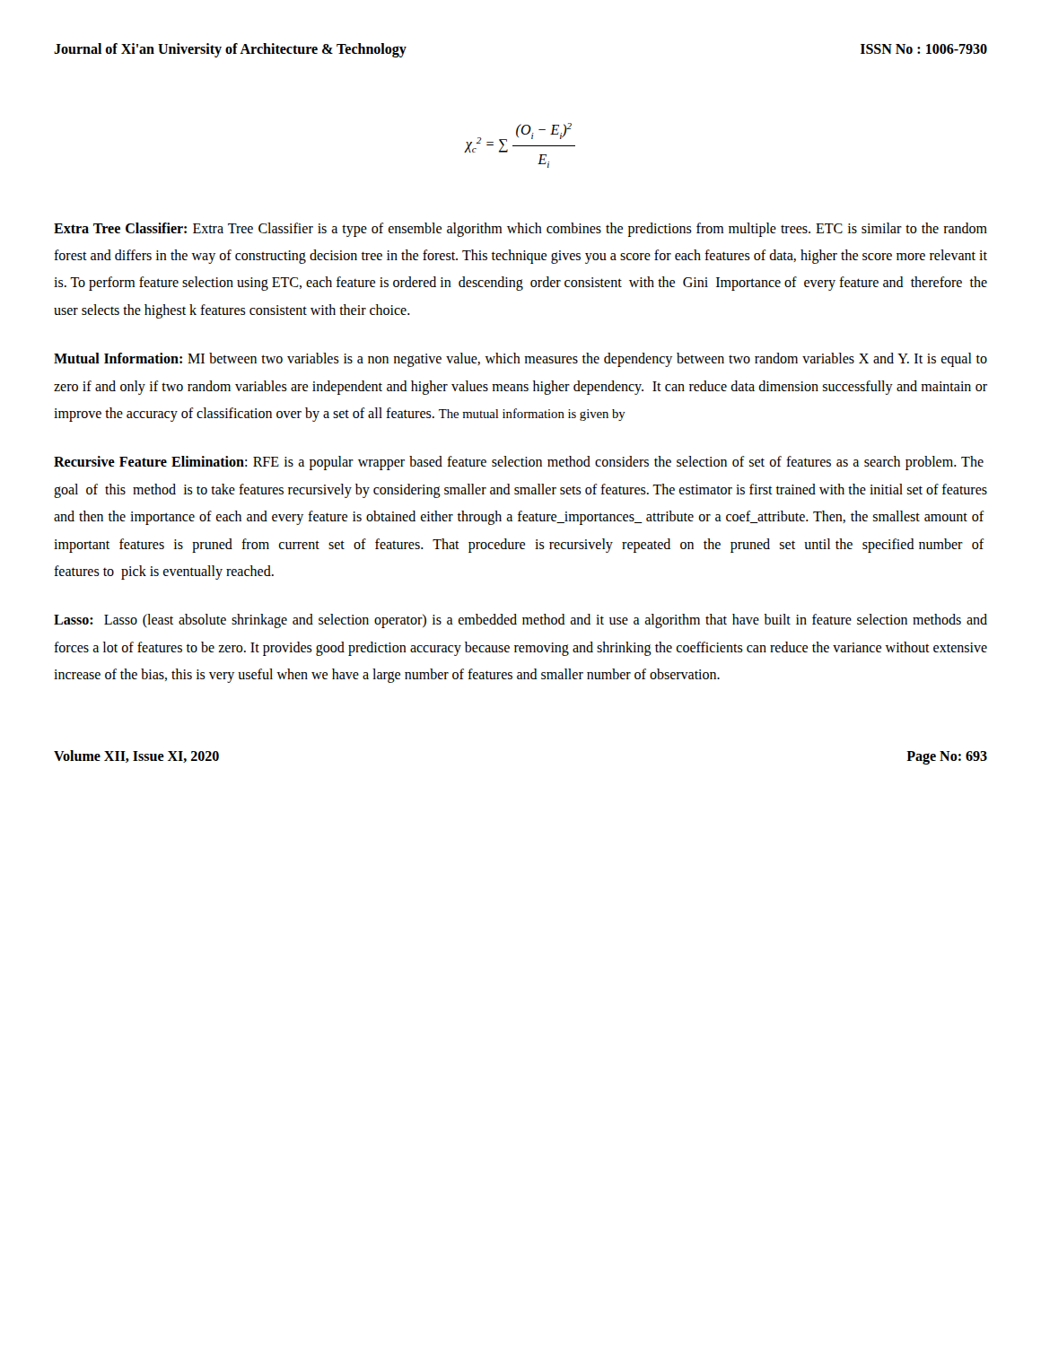Journal of Xi'an University of Architecture & Technology ISSN No : 1006-7930
χc2 = ∑ (Oi − Ei)2 Ei
Extra Tree Classifier: Extra Tree Classifier is a type of ensemble algorithm which combines the predictions from multiple trees. ETC is similar to the random forest and differs in the way of constructing decision tree in the forest. This technique gives you a score for each features of data, higher the score more relevant it is. To perform feature selection using ETC, each feature is ordered in descending order consistent with the Gini Importance of every feature and therefore the user selects the highest k features consistent with their choice.
Mutual Information: MI between two variables is a non negative value, which measures the dependency between two random variables X and Y. It is equal to zero if and only if two random variables are independent and higher values means higher dependency. It can reduce data dimension successfully and maintain or improve the accuracy of classification over by a set of all features. The mutual information is given by
Recursive Feature Elimination: RFE is a popular wrapper based feature selection method considers the selection of set of features as a search problem. The goal of this method is to take features recursively by considering smaller and smaller sets of features. The estimator is first trained with the initial set of features and then the importance of each and every feature is obtained either through a feature_importances_ attribute or a coef_attribute. Then, the smallest amount of important features is pruned from current set of features. That procedure is recursively repeated on the pruned set until the specified number of features to pick is eventually reached.
Lasso: Lasso (least absolute shrinkage and selection operator) is a embedded method and it use a algorithm that have built in feature selection methods and forces a lot of features to be zero. It provides good prediction accuracy because removing and shrinking the coefficients can reduce the variance without extensive increase of the bias, this is very useful when we have a large number of features and smaller number of observation.
Volume XII, Issue XI, 2020 Page No: 693